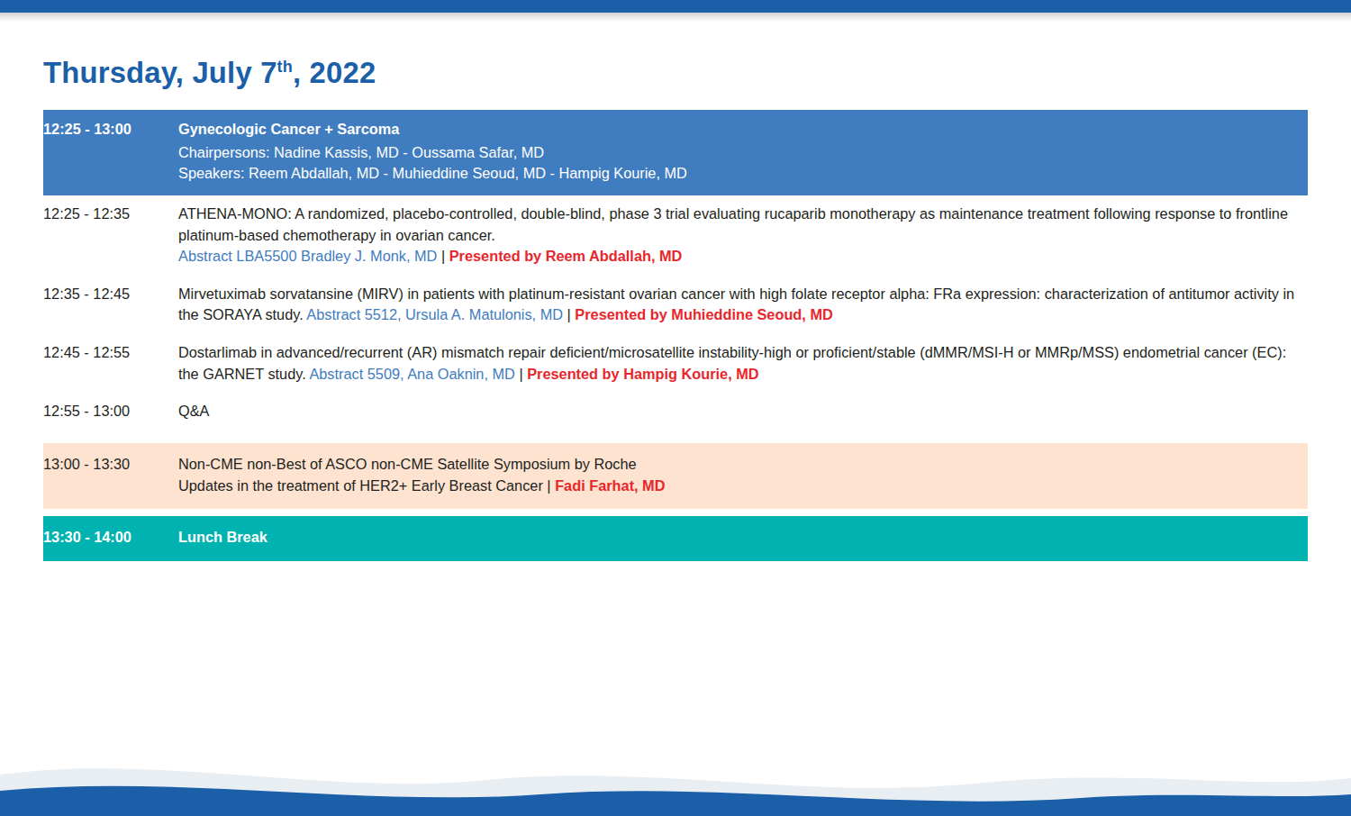Thursday, July 7th, 2022
| 12:25 - 13:00 | Gynecologic Cancer + Sarcoma Chairpersons: Nadine Kassis, MD - Oussama Safar, MD Speakers: Reem Abdallah, MD - Muhieddine Seoud, MD - Hampig Kourie, MD |
| 12:25 - 12:35 | ATHENA-MONO: A randomized, placebo-controlled, double-blind, phase 3 trial evaluating rucaparib monotherapy as maintenance treatment following response to frontline platinum-based chemotherapy in ovarian cancer. Abstract LBA5500 Bradley J. Monk, MD / Presented by Reem Abdallah, MD |
| 12:35 - 12:45 | Mirvetuximab sorvatansine (MIRV) in patients with platinum-resistant ovarian cancer with high folate receptor alpha: FRa expression: characterization of antitumor activity in the SORAYA study. Abstract 5512, Ursula A. Matulonis, MD / Presented by Muhieddine Seoud, MD |
| 12:45 - 12:55 | Dostarlimab in advanced/recurrent (AR) mismatch repair deficient/microsatellite instability-high or proficient/stable (dMMR/MSI-H or MMRp/MSS) endometrial cancer (EC): the GARNET study. Abstract 5509, Ana Oaknin, MD / Presented by Hampig Kourie, MD |
| 12:55 - 13:00 | Q&A |
| 13:00 - 13:30 | Non-CME non-Best of ASCO non-CME Satellite Symposium by Roche Updates in the treatment of HER2+ Early Breast Cancer / Fadi Farhat, MD |
| 13:30 - 14:00 | Lunch Break |